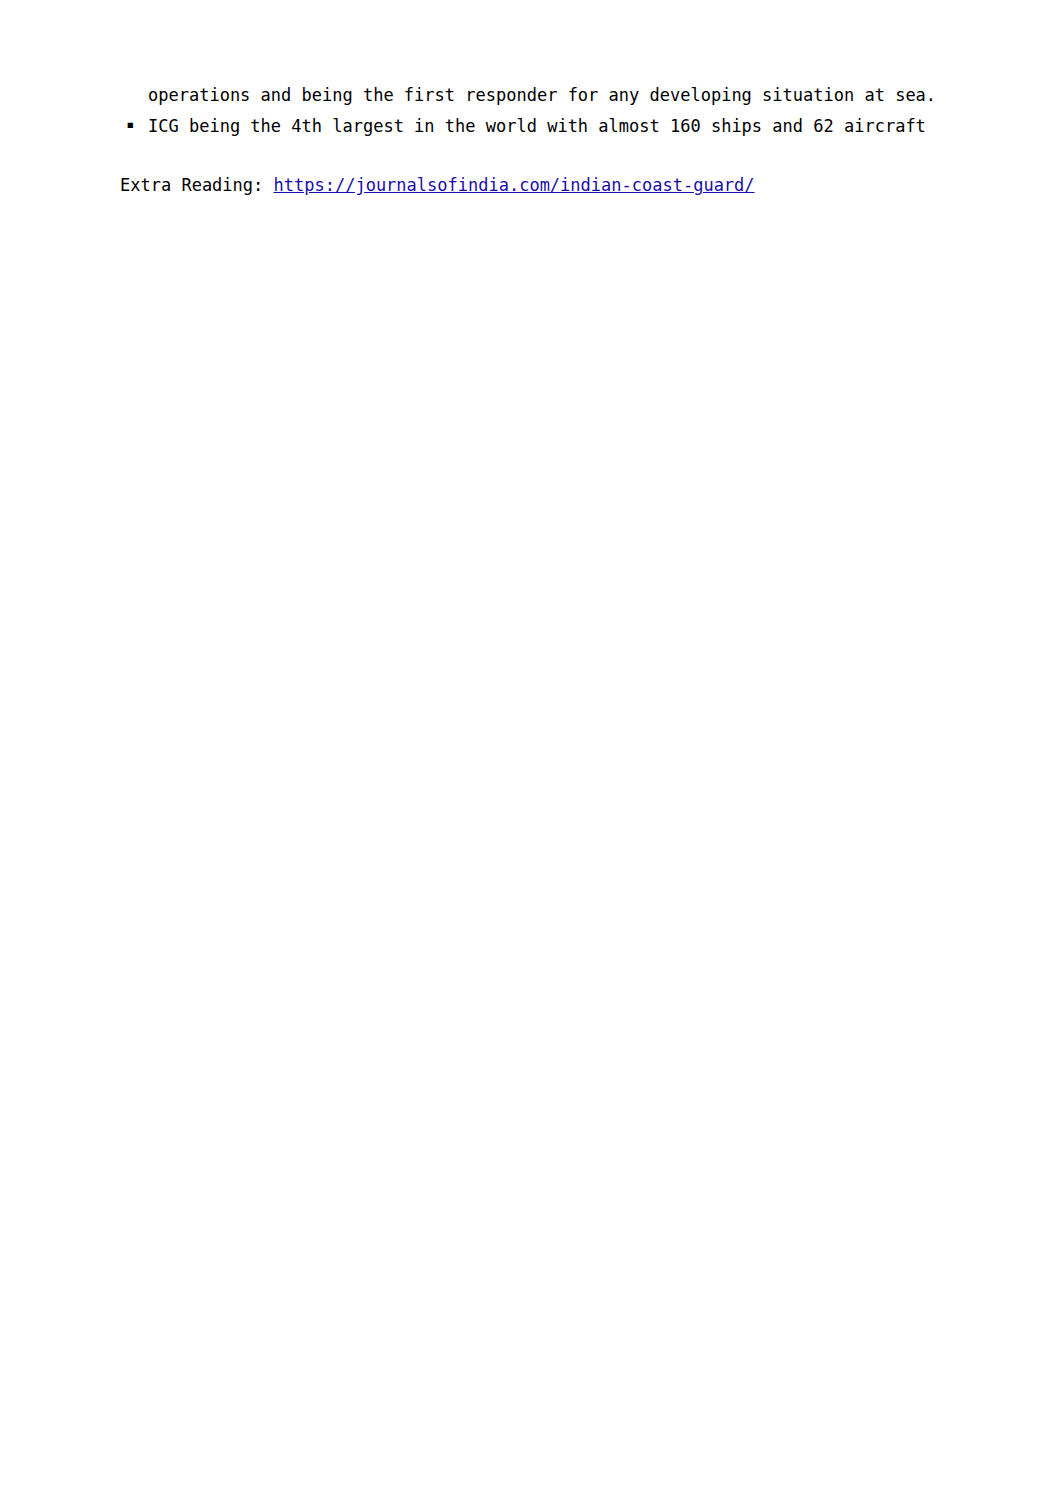operations and being the first responder for any developing situation at sea.
ICG being the 4th largest in the world with almost 160 ships and 62 aircraft
Extra Reading: https://journalsofindia.com/indian-coast-guard/